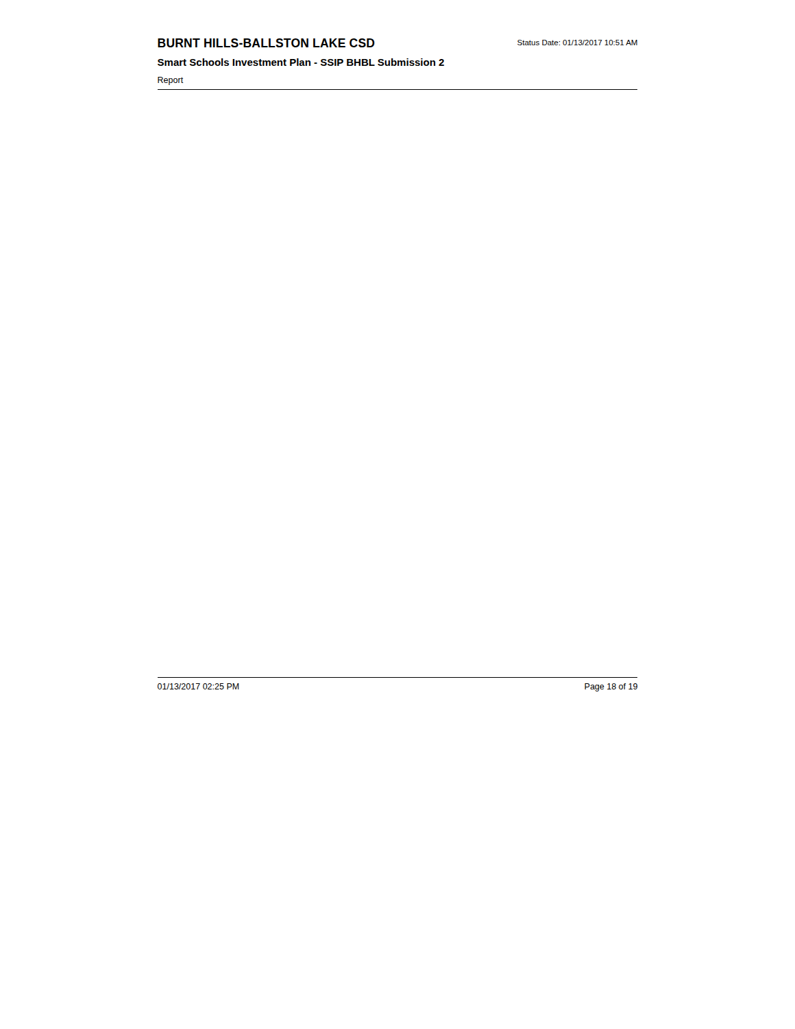BURNT HILLS-BALLSTON LAKE CSD
Status Date: 01/13/2017 10:51 AM
Smart Schools Investment Plan - SSIP BHBL Submission 2
Report
01/13/2017 02:25 PM
Page 18 of 19